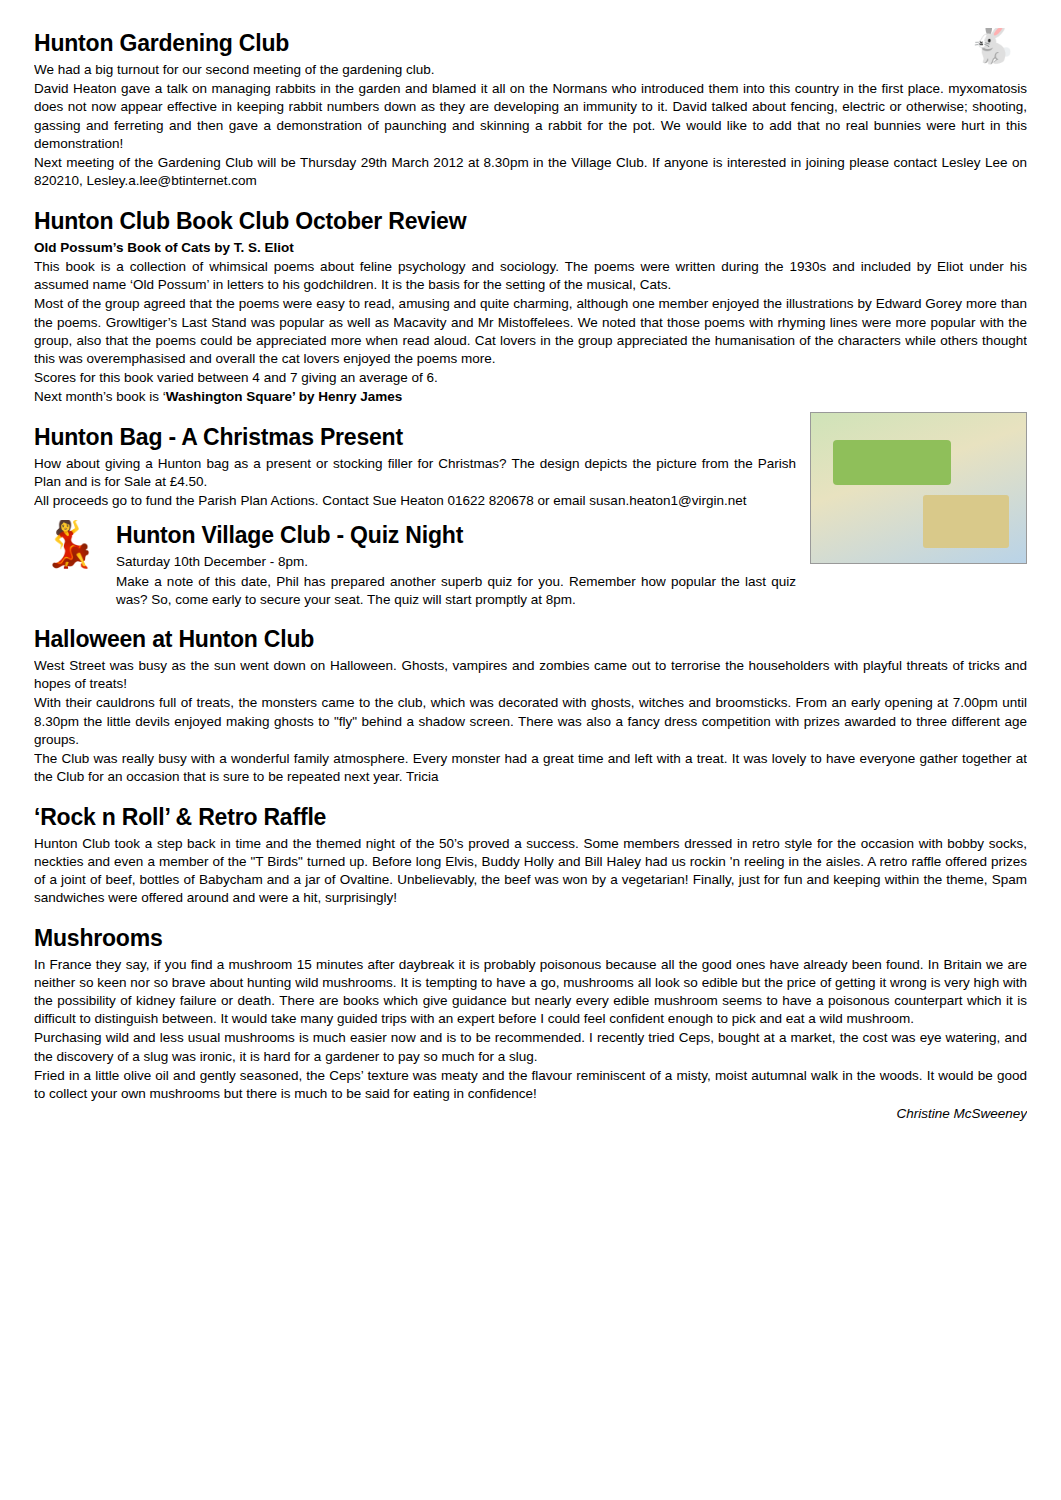🐇
Hunton Gardening Club
We had a big turnout for our second meeting of the gardening club.
David Heaton gave a talk on managing rabbits in the garden and blamed it all on the Normans who introduced them into this country in the first place. myxomatosis does not now appear effective in keeping rabbit numbers down as they are developing an immunity to it. David talked about fencing, electric or otherwise; shooting, gassing and ferreting and then gave a demonstration of paunching and skinning a rabbit for the pot. We would like to add that no real bunnies were hurt in this demonstration!
Next meeting of the Gardening Club will be Thursday 29th March 2012 at 8.30pm in the Village Club. If anyone is interested in joining please contact Lesley Lee on 820210, Lesley.a.lee@btinternet.com
Hunton Club Book Club October Review
Old Possum’s Book of Cats by T. S. Eliot
This book is a collection of whimsical poems about feline psychology and sociology. The poems were written during the 1930s and included by Eliot under his assumed name ‘Old Possum’ in letters to his godchildren. It is the basis for the setting of the musical, Cats.
Most of the group agreed that the poems were easy to read, amusing and quite charming, although one member enjoyed the illustrations by Edward Gorey more than the poems. Growltiger’s Last Stand was popular as well as Macavity and Mr Mistoffelees. We noted that those poems with rhyming lines were more popular with the group, also that the poems could be appreciated more when read aloud. Cat lovers in the group appreciated the humanisation of the characters while others thought this was overemphasised and overall the cat lovers enjoyed the poems more.
Scores for this book varied between 4 and 7 giving an average of 6.
Next month’s book is ‘Washington Square’ by Henry James
Hunton Bag - A Christmas Present
How about giving a Hunton bag as a present or stocking filler for Christmas? The design depicts the picture from the Parish Plan and is for Sale at £4.50.
All proceeds go to fund the Parish Plan Actions. Contact Sue Heaton 01622 820678 or email susan.heaton1@virgin.net
💃
Hunton Village Club - Quiz Night
Saturday 10th December - 8pm.
Make a note of this date, Phil has prepared another superb quiz for you. Remember how popular the last quiz was? So, come early to secure your seat. The quiz will start promptly at 8pm.
Halloween at Hunton Club
West Street was busy as the sun went down on Halloween. Ghosts, vampires and zombies came out to terrorise the householders with playful threats of tricks and hopes of treats!
With their cauldrons full of treats, the monsters came to the club, which was decorated with ghosts, witches and broomsticks. From an early opening at 7.00pm until 8.30pm the little devils enjoyed making ghosts to "fly" behind a shadow screen. There was also a fancy dress competition with prizes awarded to three different age groups.
The Club was really busy with a wonderful family atmosphere. Every monster had a great time and left with a treat. It was lovely to have everyone gather together at the Club for an occasion that is sure to be repeated next year. Tricia
‘Rock n Roll’ & Retro Raffle
Hunton Club took a step back in time and the themed night of the 50’s proved a success. Some members dressed in retro style for the occasion with bobby socks, neckties and even a member of the "T Birds" turned up. Before long Elvis, Buddy Holly and Bill Haley had us rockin 'n reeling in the aisles. A retro raffle offered prizes of a joint of beef, bottles of Babycham and a jar of Ovaltine. Unbelievably, the beef was won by a vegetarian! Finally, just for fun and keeping within the theme, Spam sandwiches were offered around and were a hit, surprisingly!
Mushrooms
In France they say, if you find a mushroom 15 minutes after daybreak it is probably poisonous because all the good ones have already been found. In Britain we are neither so keen nor so brave about hunting wild mushrooms. It is tempting to have a go, mushrooms all look so edible but the price of getting it wrong is very high with the possibility of kidney failure or death. There are books which give guidance but nearly every edible mushroom seems to have a poisonous counterpart which it is difficult to distinguish between. It would take many guided trips with an expert before I could feel confident enough to pick and eat a wild mushroom.
Purchasing wild and less usual mushrooms is much easier now and is to be recommended. I recently tried Ceps, bought at a market, the cost was eye watering, and the discovery of a slug was ironic, it is hard for a gardener to pay so much for a slug.
Fried in a little olive oil and gently seasoned, the Ceps’ texture was meaty and the flavour reminiscent of a misty, moist autumnal walk in the woods. It would be good to collect your own mushrooms but there is much to be said for eating in confidence!
Christine McSweeney